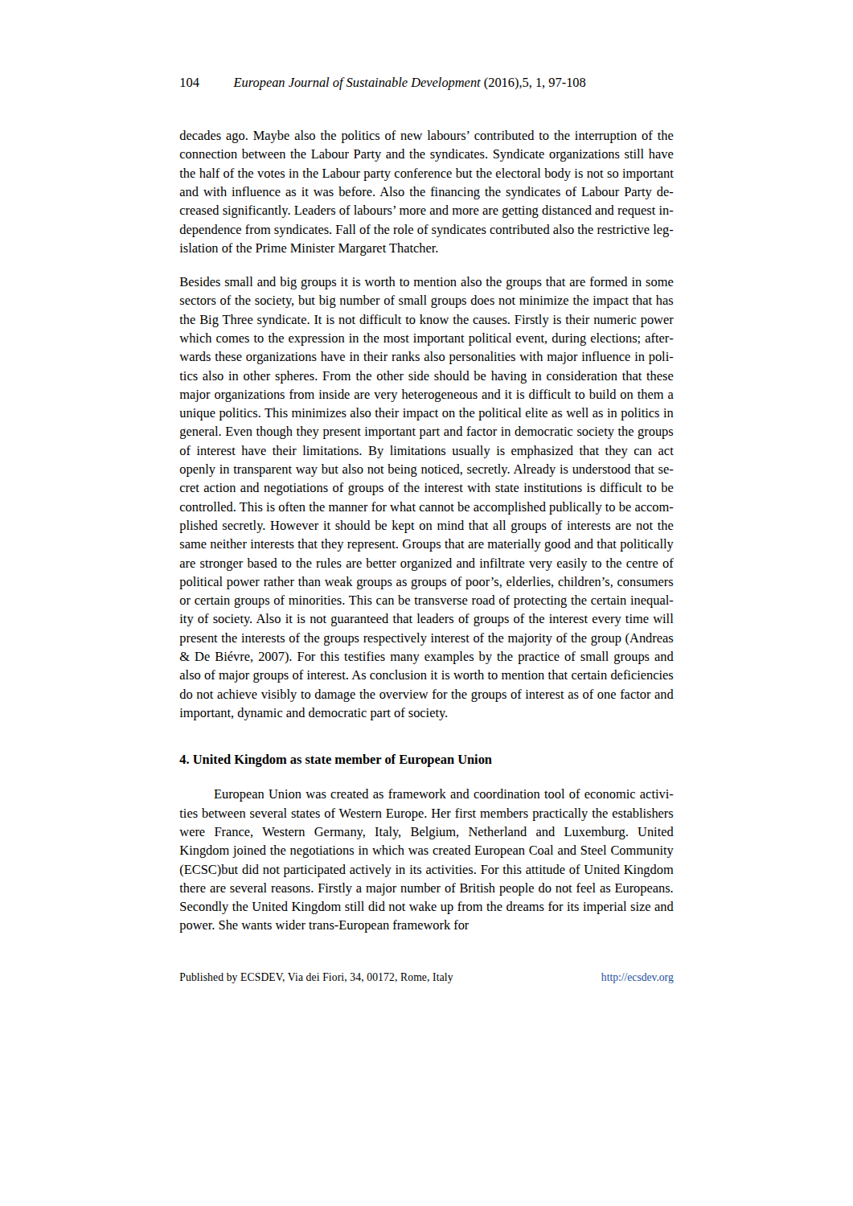104
European Journal of Sustainable Development (2016),5, 1, 97-108
decades ago. Maybe also the politics of new labours’ contributed to the interruption of the connection between the Labour Party and the syndicates. Syndicate organizations still have the half of the votes in the Labour party conference but the electoral body is not so important and with influence as it was before. Also the financing the syndicates of Labour Party decreased significantly. Leaders of labours’ more and more are getting distanced and request independence from syndicates. Fall of the role of syndicates contributed also the restrictive legislation of the Prime Minister Margaret Thatcher.
Besides small and big groups it is worth to mention also the groups that are formed in some sectors of the society, but big number of small groups does not minimize the impact that has the Big Three syndicate. It is not difficult to know the causes. Firstly is their numeric power which comes to the expression in the most important political event, during elections; afterwards these organizations have in their ranks also personalities with major influence in politics also in other spheres. From the other side should be having in consideration that these major organizations from inside are very heterogeneous and it is difficult to build on them a unique politics. This minimizes also their impact on the political elite as well as in politics in general. Even though they present important part and factor in democratic society the groups of interest have their limitations. By limitations usually is emphasized that they can act openly in transparent way but also not being noticed, secretly. Already is understood that secret action and negotiations of groups of the interest with state institutions is difficult to be controlled. This is often the manner for what cannot be accomplished publically to be accomplished secretly. However it should be kept on mind that all groups of interests are not the same neither interests that they represent. Groups that are materially good and that politically are stronger based to the rules are better organized and infiltrate very easily to the centre of political power rather than weak groups as groups of poor’s, elderlies, children’s, consumers or certain groups of minorities. This can be transverse road of protecting the certain inequality of society. Also it is not guaranteed that leaders of groups of the interest every time will present the interests of the groups respectively interest of the majority of the group (Andreas & De Biévre, 2007). For this testifies many examples by the practice of small groups and also of major groups of interest. As conclusion it is worth to mention that certain deficiencies do not achieve visibly to damage the overview for the groups of interest as of one factor and important, dynamic and democratic part of society.
4. United Kingdom as state member of European Union
European Union was created as framework and coordination tool of economic activities between several states of Western Europe. Her first members practically the establishers were France, Western Germany, Italy, Belgium, Netherland and Luxemburg. United Kingdom joined the negotiations in which was created European Coal and Steel Community (ECSC)but did not participated actively in its activities. For this attitude of United Kingdom there are several reasons. Firstly a major number of British people do not feel as Europeans. Secondly the United Kingdom still did not wake up from the dreams for its imperial size and power. She wants wider trans-European framework for
Published by ECSDEV, Via dei Fiori, 34, 00172, Rome, Italy
http://ecsdev.org